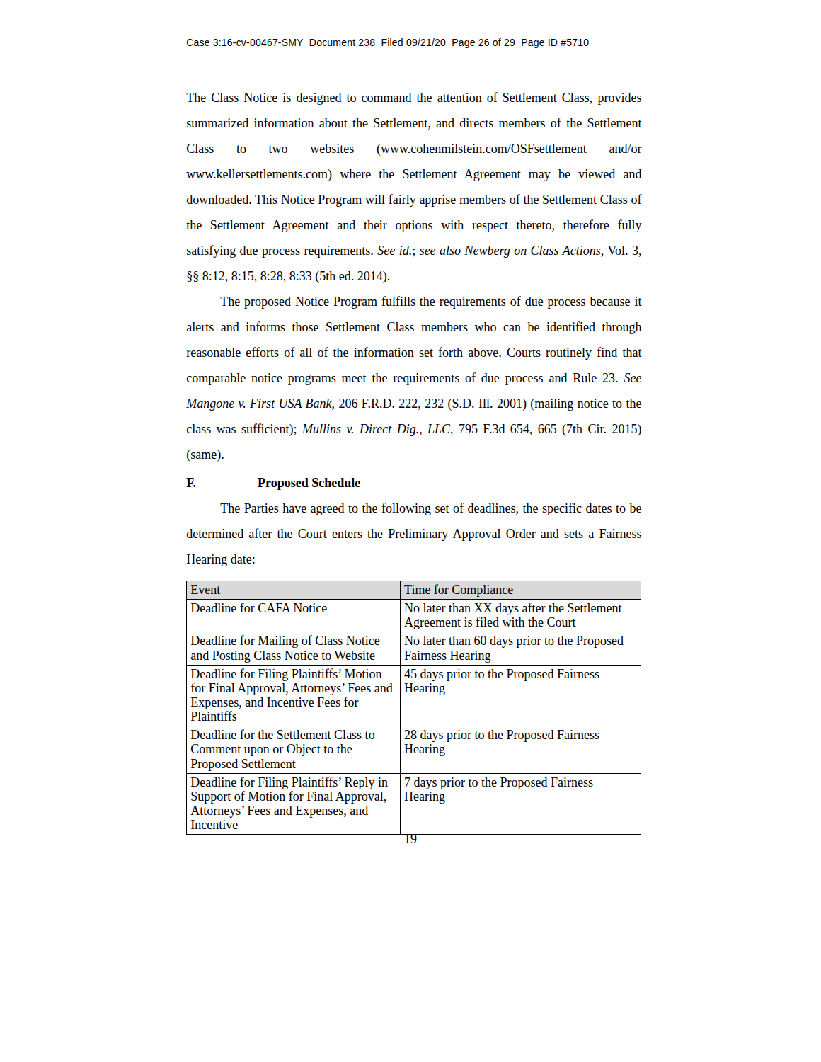Case 3:16-cv-00467-SMY Document 238 Filed 09/21/20 Page 26 of 29 Page ID #5710
The Class Notice is designed to command the attention of Settlement Class, provides summarized information about the Settlement, and directs members of the Settlement Class to two websites (www.cohenmilstein.com/OSFsettlement and/or www.kellersettlements.com) where the Settlement Agreement may be viewed and downloaded. This Notice Program will fairly apprise members of the Settlement Class of the Settlement Agreement and their options with respect thereto, therefore fully satisfying due process requirements. See id.; see also Newberg on Class Actions, Vol. 3, §§ 8:12, 8:15, 8:28, 8:33 (5th ed. 2014).
The proposed Notice Program fulfills the requirements of due process because it alerts and informs those Settlement Class members who can be identified through reasonable efforts of all of the information set forth above. Courts routinely find that comparable notice programs meet the requirements of due process and Rule 23. See Mangone v. First USA Bank, 206 F.R.D. 222, 232 (S.D. Ill. 2001) (mailing notice to the class was sufficient); Mullins v. Direct Dig., LLC, 795 F.3d 654, 665 (7th Cir. 2015) (same).
F. Proposed Schedule
The Parties have agreed to the following set of deadlines, the specific dates to be determined after the Court enters the Preliminary Approval Order and sets a Fairness Hearing date:
| Event | Time for Compliance |
| --- | --- |
| Deadline for CAFA Notice | No later than XX days after the Settlement Agreement is filed with the Court |
| Deadline for Mailing of Class Notice and Posting Class Notice to Website | No later than 60 days prior to the Proposed Fairness Hearing |
| Deadline for Filing Plaintiffs’ Motion for Final Approval, Attorneys’ Fees and Expenses, and Incentive Fees for Plaintiffs | 45 days prior to the Proposed Fairness Hearing |
| Deadline for the Settlement Class to Comment upon or Object to the Proposed Settlement | 28 days prior to the Proposed Fairness Hearing |
| Deadline for Filing Plaintiffs’ Reply in Support of Motion for Final Approval, Attorneys’ Fees and Expenses, and Incentive | 7 days prior to the Proposed Fairness Hearing |
19